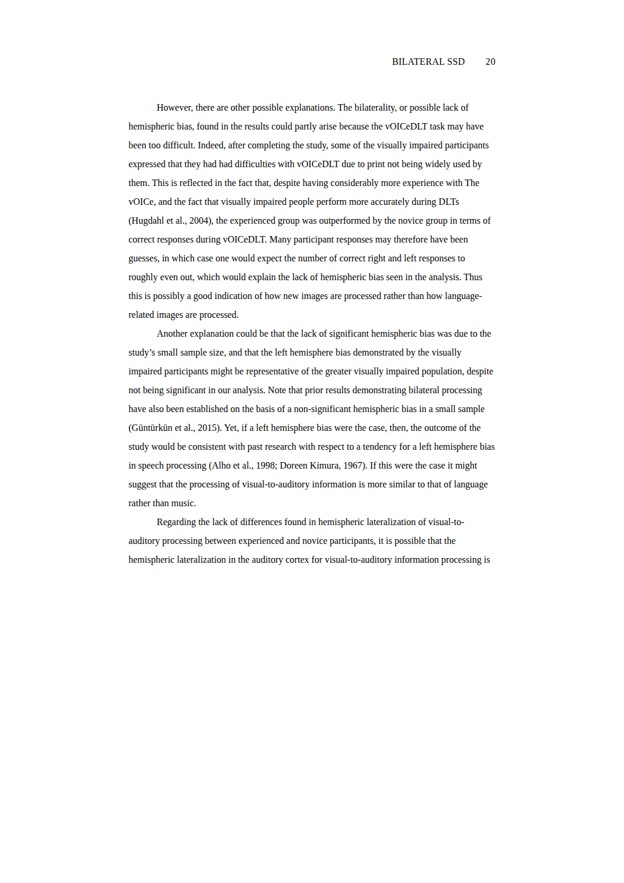Bilateral SSD 20
However, there are other possible explanations. The bilaterality, or possible lack of hemispheric bias, found in the results could partly arise because the vOICeDLT task may have been too difficult. Indeed, after completing the study, some of the visually impaired participants expressed that they had had difficulties with vOICeDLT due to print not being widely used by them. This is reflected in the fact that, despite having considerably more experience with The vOICe, and the fact that visually impaired people perform more accurately during DLTs (Hugdahl et al., 2004), the experienced group was outperformed by the novice group in terms of correct responses during vOICeDLT. Many participant responses may therefore have been guesses, in which case one would expect the number of correct right and left responses to roughly even out, which would explain the lack of hemispheric bias seen in the analysis. Thus this is possibly a good indication of how new images are processed rather than how language-related images are processed.
Another explanation could be that the lack of significant hemispheric bias was due to the study’s small sample size, and that the left hemisphere bias demonstrated by the visually impaired participants might be representative of the greater visually impaired population, despite not being significant in our analysis. Note that prior results demonstrating bilateral processing have also been established on the basis of a non-significant hemispheric bias in a small sample (Güntürkün et al., 2015). Yet, if a left hemisphere bias were the case, then, the outcome of the study would be consistent with past research with respect to a tendency for a left hemisphere bias in speech processing (Alho et al., 1998; Doreen Kimura, 1967). If this were the case it might suggest that the processing of visual-to-auditory information is more similar to that of language rather than music.
Regarding the lack of differences found in hemispheric lateralization of visual-to-auditory processing between experienced and novice participants, it is possible that the hemispheric lateralization in the auditory cortex for visual-to-auditory information processing is